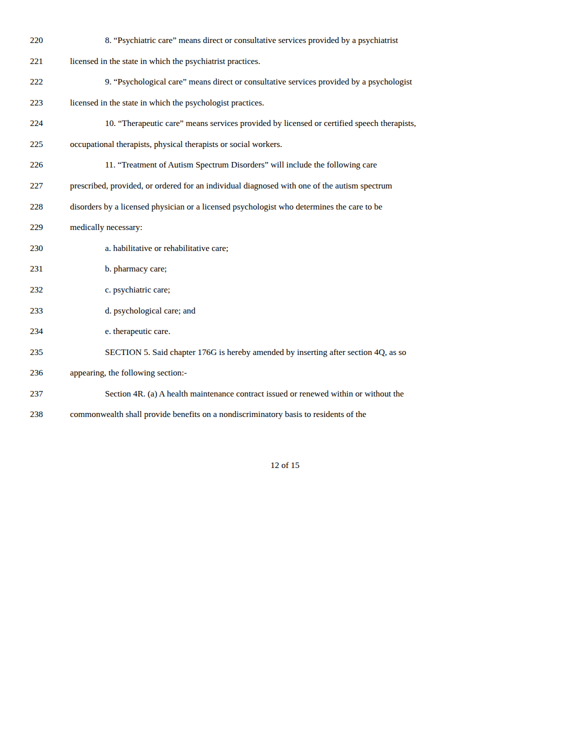220
8. “Psychiatric care” means direct or consultative services provided by a psychiatrist
221
licensed in the state in which the psychiatrist practices.
222
9. “Psychological care” means direct or consultative services provided by a psychologist
223
licensed in the state in which the psychologist practices.
224
10. “Therapeutic care” means services provided by licensed or certified speech therapists,
225
occupational therapists, physical therapists or social workers.
226
11. “Treatment of Autism Spectrum Disorders” will include the following care
227
prescribed, provided, or ordered for an individual diagnosed with one of the autism spectrum
228
disorders by a licensed physician or a licensed psychologist who determines the care to be
229
medically necessary:
230
a. habilitative or rehabilitative care;
231
b. pharmacy care;
232
c. psychiatric care;
233
d. psychological care; and
234
e. therapeutic care.
235
SECTION 5. Said chapter 176G is hereby amended by inserting after section 4Q, as so
236
appearing, the following section:-
237
Section 4R. (a) A health maintenance contract issued or renewed within or without the
238
commonwealth shall provide benefits on a nondiscriminatory basis to residents of the
12 of 15